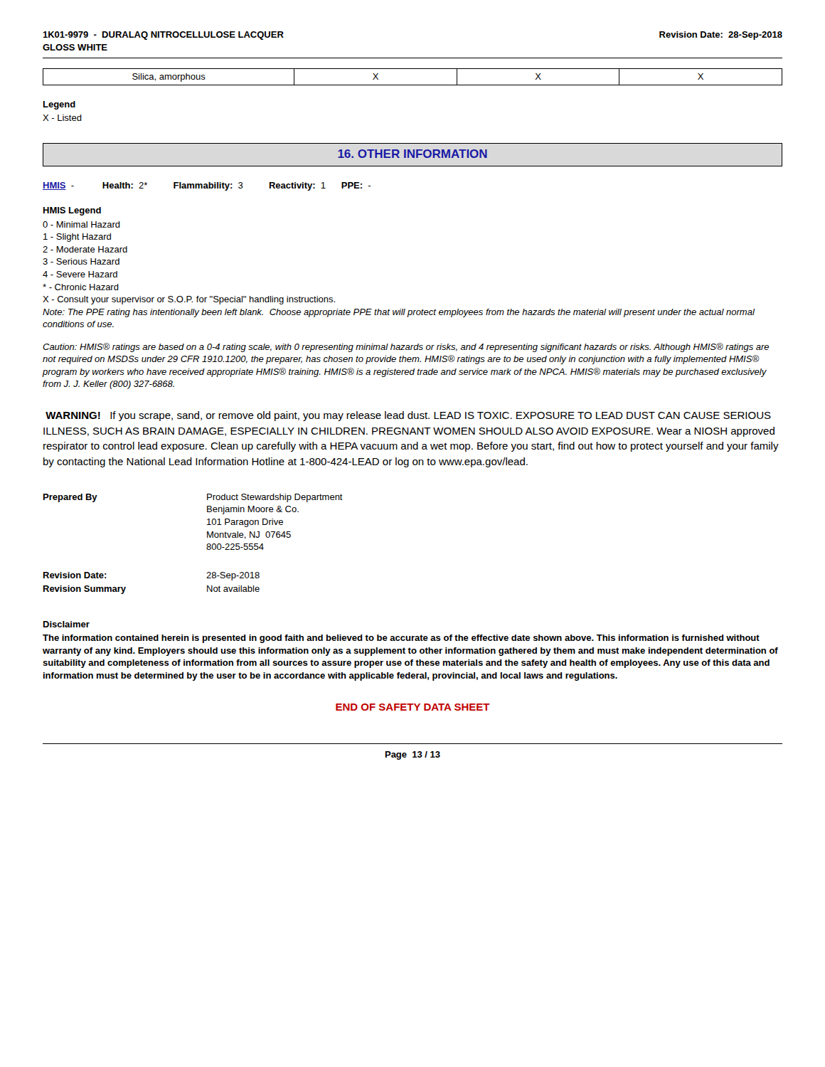1K01-9979 - DURALAQ NITROCELLULOSE LACQUER
GLOSS WHITE
Revision Date: 28-Sep-2018
| Silica, amorphous | X | X | X |
Legend
X - Listed
16. OTHER INFORMATION
HMIS - Health: 2* Flammability: 3 Reactivity: 1 PPE: -
HMIS Legend
0 - Minimal Hazard
1 - Slight Hazard
2 - Moderate Hazard
3 - Serious Hazard
4 - Severe Hazard
* - Chronic Hazard
X - Consult your supervisor or S.O.P. for "Special" handling instructions.
Note: The PPE rating has intentionally been left blank. Choose appropriate PPE that will protect employees from the hazards the material will present under the actual normal conditions of use.
Caution: HMIS® ratings are based on a 0-4 rating scale, with 0 representing minimal hazards or risks, and 4 representing significant hazards or risks. Although HMIS® ratings are not required on MSDSs under 29 CFR 1910.1200, the preparer, has chosen to provide them. HMIS® ratings are to be used only in conjunction with a fully implemented HMIS® program by workers who have received appropriate HMIS® training. HMIS® is a registered trade and service mark of the NPCA. HMIS® materials may be purchased exclusively from J. J. Keller (800) 327-6868.
WARNING! If you scrape, sand, or remove old paint, you may release lead dust. LEAD IS TOXIC. EXPOSURE TO LEAD DUST CAN CAUSE SERIOUS ILLNESS, SUCH AS BRAIN DAMAGE, ESPECIALLY IN CHILDREN. PREGNANT WOMEN SHOULD ALSO AVOID EXPOSURE. Wear a NIOSH approved respirator to control lead exposure. Clean up carefully with a HEPA vacuum and a wet mop. Before you start, find out how to protect yourself and your family by contacting the National Lead Information Hotline at 1-800-424-LEAD or log on to www.epa.gov/lead.
Prepared By
Product Stewardship Department
Benjamin Moore & Co.
101 Paragon Drive
Montvale, NJ 07645
800-225-5554
Revision Date:
Revision Summary
28-Sep-2018
Not available
Disclaimer
The information contained herein is presented in good faith and believed to be accurate as of the effective date shown above. This information is furnished without warranty of any kind. Employers should use this information only as a supplement to other information gathered by them and must make independent determination of suitability and completeness of information from all sources to assure proper use of these materials and the safety and health of employees. Any use of this data and information must be determined by the user to be in accordance with applicable federal, provincial, and local laws and regulations.
END OF SAFETY DATA SHEET
Page 13 / 13